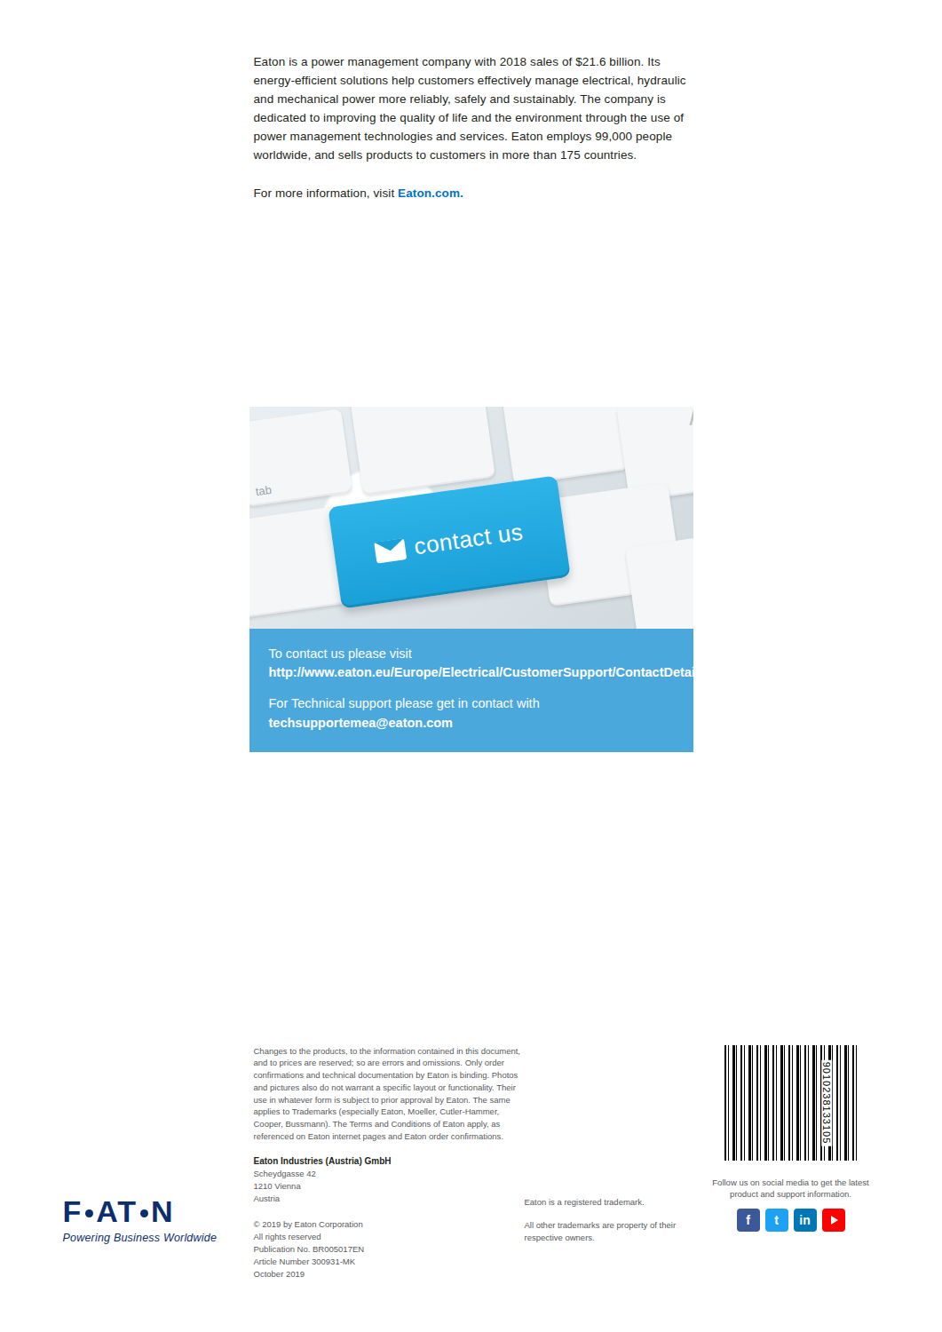Eaton is a power management company with 2018 sales of $21.6 billion. Its energy-efficient solutions help customers effectively manage electrical, hydraulic and mechanical power more reliably, safely and sustainably. The company is dedicated to improving the quality of life and the environment through the use of power management technologies and services. Eaton employs 99,000 people worldwide, and sells products to customers in more than 175 countries.
For more information, visit Eaton.com.
tab
A
contact us
To contact us please visit http://www.eaton.eu/Europe/Electrical/CustomerSupport/ContactDetails/index.htm
For Technical support please get in contact with techsupportemea@eaton.com
F AT N
Powering Business Worldwide
Changes to the products, to the information contained in this document, and to prices are reserved; so are errors and omissions. Only order confirmations and technical documentation by Eaton is binding. Photos and pictures also do not warrant a specific layout or functionality. Their use in whatever form is subject to prior approval by Eaton. The same applies to Trademarks (especially Eaton, Moeller, Cutler-Hammer, Cooper, Bussmann). The Terms and Conditions of Eaton apply, as referenced on Eaton internet pages and Eaton order confirmations.
Eaton Industries (Austria) GmbH
Scheydgasse 42
1210 Vienna
Austria
© 2019 by Eaton Corporation
All rights reserved
Publication No. BR005017EN
Article Number 300931-MK
October 2019
Eaton is a registered trademark.
All other trademarks are property of their respective owners.
9010238133105
Follow us on social media to get the latest product and support information.
f t in